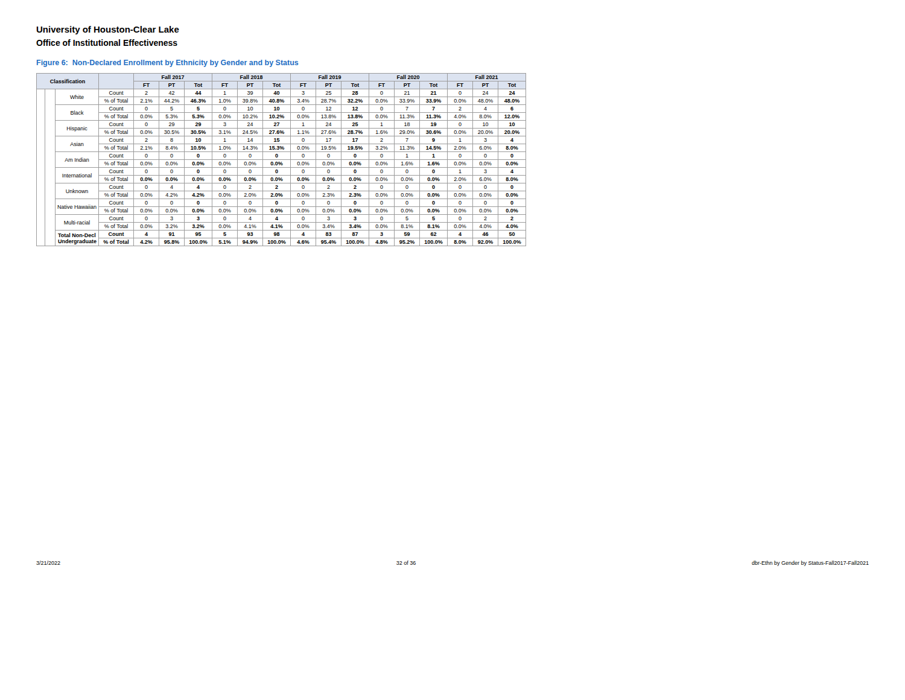University of Houston-Clear Lake
Office of Institutional Effectiveness
Figure 6: Non-Declared Enrollment by Ethnicity by Gender and by Status
| Classification | | Fall 2017 | Fall 2018 | Fall 2019 | Fall 2020 | Fall 2021 |
| --- | --- | --- | --- | --- | --- | --- |
| FT | PT | Tot | FT | PT | Tot | FT | PT | Tot | FT | PT | Tot | FT | PT | Tot |
| | | White | Count | 2 | 42 | 44 | 1 | 39 | 40 | 3 | 25 | 28 | 0 | 21 | 21 | 0 | 24 | 24 |
| % of Total | 2.1% | 44.2% | 46.3% | 1.0% | 39.8% | 40.8% | 3.4% | 28.7% | 32.2% | 0.0% | 33.9% | 33.9% | 0.0% | 48.0% | 48.0% |
| Black | Count | 0 | 5 | 5 | 0 | 10 | 10 | 0 | 12 | 12 | 0 | 7 | 7 | 2 | 4 | 6 |
| % of Total | 0.0% | 5.3% | 5.3% | 0.0% | 10.2% | 10.2% | 0.0% | 13.8% | 13.8% | 0.0% | 11.3% | 11.3% | 4.0% | 8.0% | 12.0% |
| Hispanic | Count | 0 | 29 | 29 | 3 | 24 | 27 | 1 | 24 | 25 | 1 | 18 | 19 | 0 | 10 | 10 |
| % of Total | 0.0% | 30.5% | 30.5% | 3.1% | 24.5% | 27.6% | 1.1% | 27.6% | 28.7% | 1.6% | 29.0% | 30.6% | 0.0% | 20.0% | 20.0% |
| Asian | Count | 2 | 8 | 10 | 1 | 14 | 15 | 0 | 17 | 17 | 2 | 7 | 9 | 1 | 3 | 4 |
| % of Total | 2.1% | 8.4% | 10.5% | 1.0% | 14.3% | 15.3% | 0.0% | 19.5% | 19.5% | 3.2% | 11.3% | 14.5% | 2.0% | 6.0% | 8.0% |
| Am Indian | Count | 0 | 0 | 0 | 0 | 0 | 0 | 0 | 0 | 0 | 0 | 1 | 1 | 0 | 0 | 0 |
| % of Total | 0.0% | 0.0% | 0.0% | 0.0% | 0.0% | 0.0% | 0.0% | 0.0% | 0.0% | 0.0% | 1.6% | 1.6% | 0.0% | 0.0% | 0.0% |
| International | Count | 0 | 0 | 0 | 0 | 0 | 0 | 0 | 0 | 0 | 0 | 0 | 0 | 1 | 3 | 4 |
| % of Total | 0.0% | 0.0% | 0.0% | 0.0% | 0.0% | 0.0% | 0.0% | 0.0% | 0.0% | 0.0% | 0.0% | 0.0% | 2.0% | 6.0% | 8.0% |
| Unknown | Count | 0 | 4 | 4 | 0 | 2 | 2 | 0 | 2 | 2 | 0 | 0 | 0 | 0 | 0 | 0 |
| % of Total | 0.0% | 4.2% | 4.2% | 0.0% | 2.0% | 2.0% | 0.0% | 2.3% | 2.3% | 0.0% | 0.0% | 0.0% | 0.0% | 0.0% | 0.0% |
| Native Hawaiian | Count | 0 | 0 | 0 | 0 | 0 | 0 | 0 | 0 | 0 | 0 | 0 | 0 | 0 | 0 | 0 |
| % of Total | 0.0% | 0.0% | 0.0% | 0.0% | 0.0% | 0.0% | 0.0% | 0.0% | 0.0% | 0.0% | 0.0% | 0.0% | 0.0% | 0.0% | 0.0% |
| Multi-racial | Count | 0 | 3 | 3 | 0 | 4 | 4 | 0 | 3 | 3 | 0 | 5 | 5 | 0 | 2 | 2 |
| % of Total | 0.0% | 3.2% | 3.2% | 0.0% | 4.1% | 4.1% | 0.0% | 3.4% | 3.4% | 0.0% | 8.1% | 8.1% | 0.0% | 4.0% | 4.0% |
| Total Non-Decl Undergraduate | Count | 4 | 91 | 95 | 5 | 93 | 98 | 4 | 83 | 87 | 3 | 59 | 62 | 4 | 46 | 50 |
| % of Total | 4.2% | 95.8% | 100.0% | 5.1% | 94.9% | 100.0% | 4.6% | 95.4% | 100.0% | 4.8% | 95.2% | 100.0% | 8.0% | 92.0% | 100.0% |
3/21/2022
32 of 36
dbr-Ethn by Gender by Status-Fall2017-Fall2021